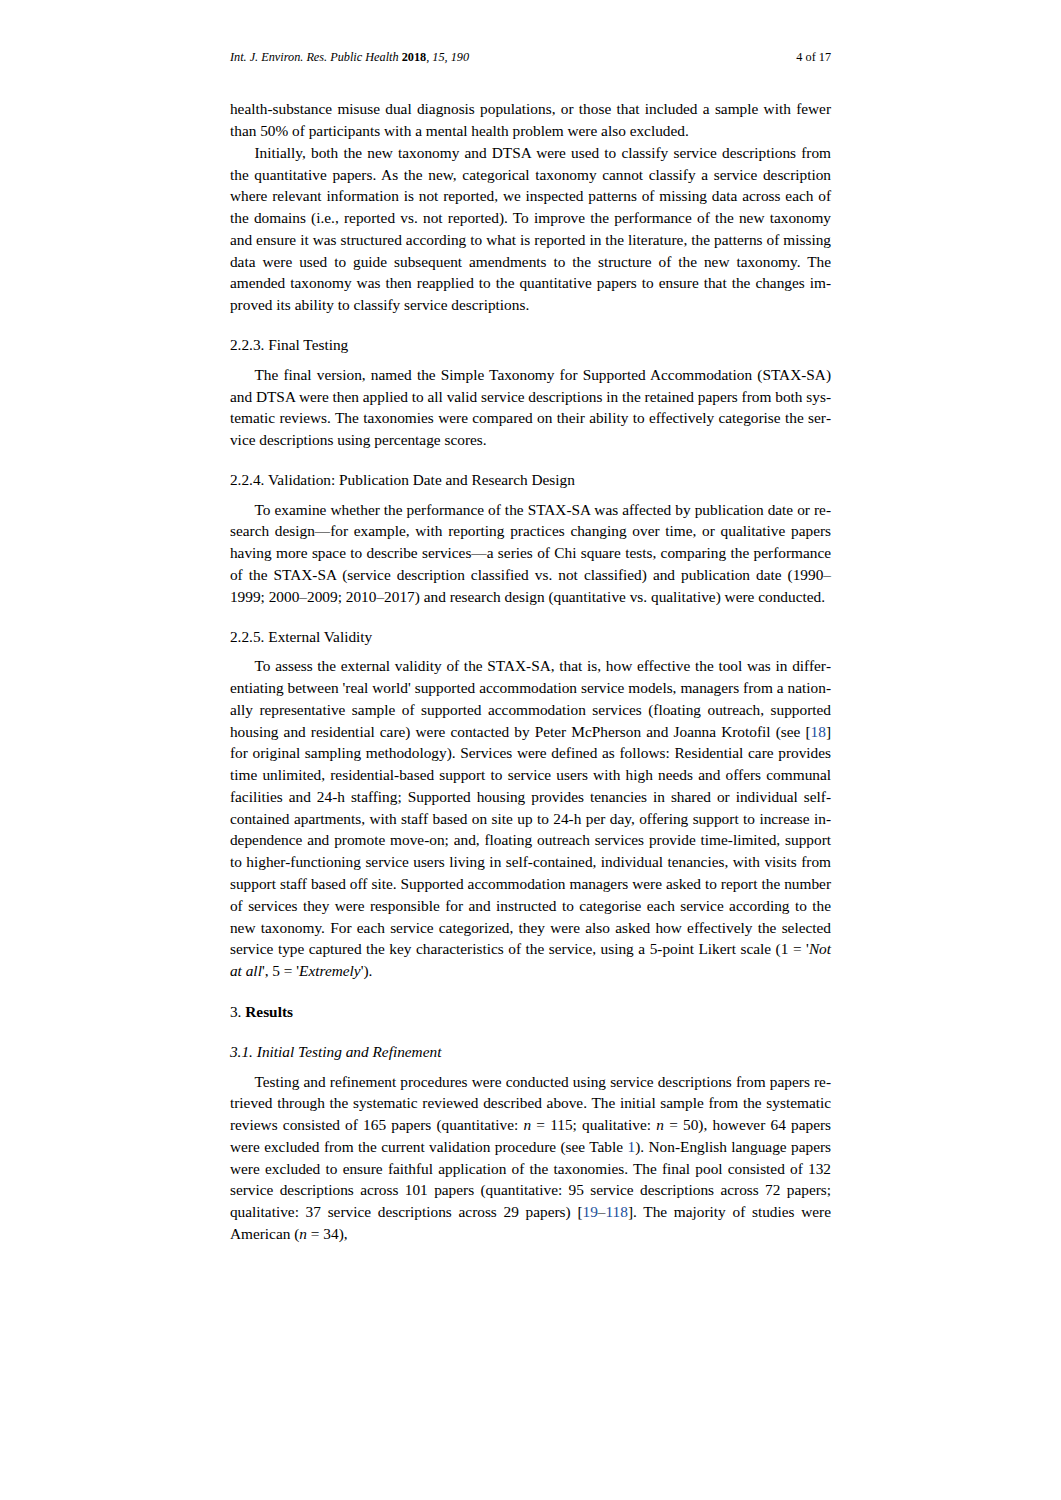Int. J. Environ. Res. Public Health 2018, 15, 190
4 of 17
health-substance misuse dual diagnosis populations, or those that included a sample with fewer than 50% of participants with a mental health problem were also excluded.
Initially, both the new taxonomy and DTSA were used to classify service descriptions from the quantitative papers. As the new, categorical taxonomy cannot classify a service description where relevant information is not reported, we inspected patterns of missing data across each of the domains (i.e., reported vs. not reported). To improve the performance of the new taxonomy and ensure it was structured according to what is reported in the literature, the patterns of missing data were used to guide subsequent amendments to the structure of the new taxonomy. The amended taxonomy was then reapplied to the quantitative papers to ensure that the changes improved its ability to classify service descriptions.
2.2.3. Final Testing
The final version, named the Simple Taxonomy for Supported Accommodation (STAX-SA) and DTSA were then applied to all valid service descriptions in the retained papers from both systematic reviews. The taxonomies were compared on their ability to effectively categorise the service descriptions using percentage scores.
2.2.4. Validation: Publication Date and Research Design
To examine whether the performance of the STAX-SA was affected by publication date or research design—for example, with reporting practices changing over time, or qualitative papers having more space to describe services—a series of Chi square tests, comparing the performance of the STAX-SA (service description classified vs. not classified) and publication date (1990–1999; 2000–2009; 2010–2017) and research design (quantitative vs. qualitative) were conducted.
2.2.5. External Validity
To assess the external validity of the STAX-SA, that is, how effective the tool was in differentiating between 'real world' supported accommodation service models, managers from a nationally representative sample of supported accommodation services (floating outreach, supported housing and residential care) were contacted by Peter McPherson and Joanna Krotofil (see [18] for original sampling methodology). Services were defined as follows: Residential care provides time unlimited, residential-based support to service users with high needs and offers communal facilities and 24-h staffing; Supported housing provides tenancies in shared or individual self-contained apartments, with staff based on site up to 24-h per day, offering support to increase independence and promote move-on; and, floating outreach services provide time-limited, support to higher-functioning service users living in self-contained, individual tenancies, with visits from support staff based off site. Supported accommodation managers were asked to report the number of services they were responsible for and instructed to categorise each service according to the new taxonomy. For each service categorized, they were also asked how effectively the selected service type captured the key characteristics of the service, using a 5-point Likert scale (1 = 'Not at all', 5 = 'Extremely').
3. Results
3.1. Initial Testing and Refinement
Testing and refinement procedures were conducted using service descriptions from papers retrieved through the systematic reviewed described above. The initial sample from the systematic reviews consisted of 165 papers (quantitative: n = 115; qualitative: n = 50), however 64 papers were excluded from the current validation procedure (see Table 1). Non-English language papers were excluded to ensure faithful application of the taxonomies. The final pool consisted of 132 service descriptions across 101 papers (quantitative: 95 service descriptions across 72 papers; qualitative: 37 service descriptions across 29 papers) [19–118]. The majority of studies were American (n = 34),